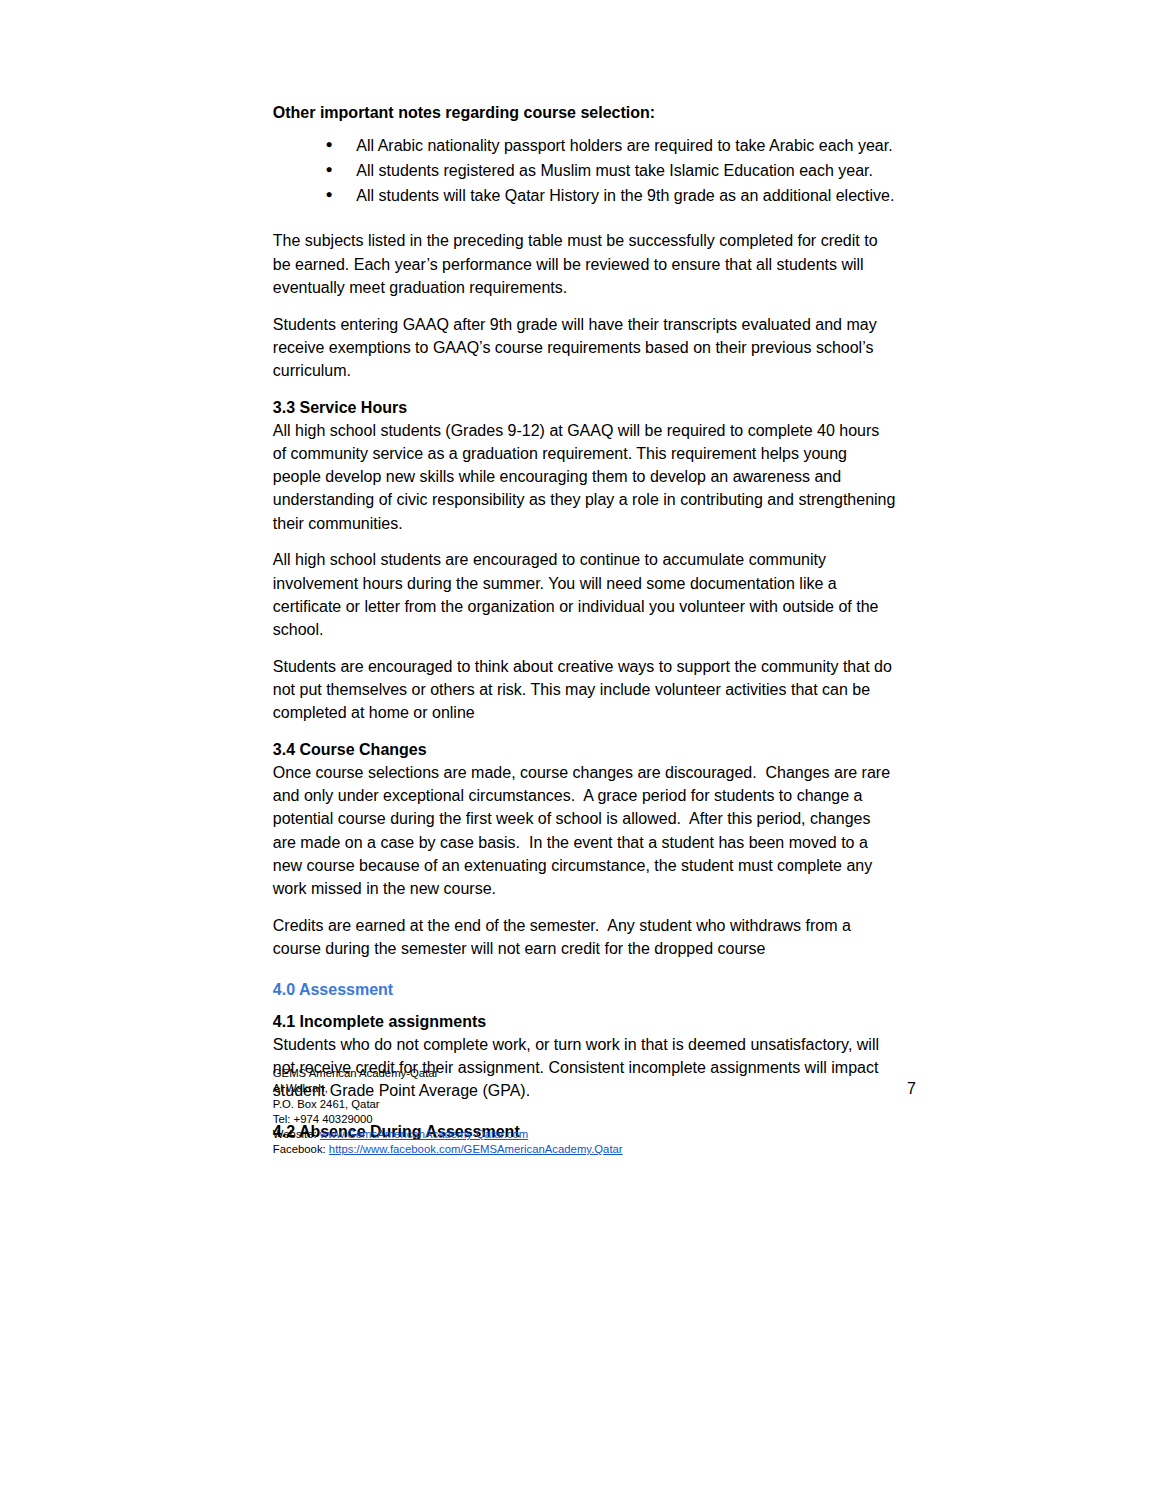Other important notes regarding course selection:
All Arabic nationality passport holders are required to take Arabic each year.
All students registered as Muslim must take Islamic Education each year.
All students will take Qatar History in the 9th grade as an additional elective.
The subjects listed in the preceding table must be successfully completed for credit to be earned. Each year’s performance will be reviewed to ensure that all students will eventually meet graduation requirements.
Students entering GAAQ after 9th grade will have their transcripts evaluated and may receive exemptions to GAAQ’s course requirements based on their previous school’s curriculum.
3.3 Service Hours
All high school students (Grades 9-12) at GAAQ will be required to complete 40 hours of community service as a graduation requirement. This requirement helps young people develop new skills while encouraging them to develop an awareness and understanding of civic responsibility as they play a role in contributing and strengthening their communities.
All high school students are encouraged to continue to accumulate community involvement hours during the summer. You will need some documentation like a certificate or letter from the organization or individual you volunteer with outside of the school.
Students are encouraged to think about creative ways to support the community that do not put themselves or others at risk. This may include volunteer activities that can be completed at home or online
3.4 Course Changes
Once course selections are made, course changes are discouraged. Changes are rare and only under exceptional circumstances. A grace period for students to change a potential course during the first week of school is allowed. After this period, changes are made on a case by case basis. In the event that a student has been moved to a new course because of an extenuating circumstance, the student must complete any work missed in the new course.
Credits are earned at the end of the semester. Any student who withdraws from a course during the semester will not earn credit for the dropped course
4.0 Assessment
4.1 Incomplete assignments
Students who do not complete work, or turn work in that is deemed unsatisfactory, will not receive credit for their assignment. Consistent incomplete assignments will impact student Grade Point Average (GPA).
4.2 Absence During Assessment
7
GEMS American Academy-Qatar
Al Wakrah,
P.O. Box 2461, Qatar
Tel: +974 40329000
Website: www.GemsAmericanAcademy-Qatar.com
Facebook: https://www.facebook.com/GEMSAmericanAcademy.Qatar